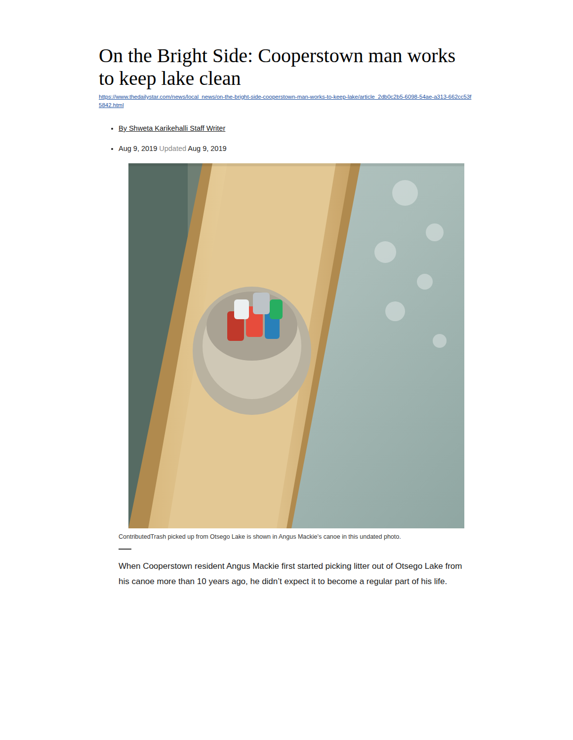On the Bright Side: Cooperstown man works to keep lake clean
https://www.thedailystar.com/news/local_news/on-the-bright-side-cooperstown-man-works-to-keep-lake/article_2db0c2b5-6098-54ae-a313-662cc53f5842.html
By Shweta Karikehalli Staff Writer
Aug 9, 2019 Updated Aug 9, 2019
ContributedTrash picked up from Otsego Lake is shown in Angus Mackie's canoe in this undated photo.
When Cooperstown resident Angus Mackie first started picking litter out of Otsego Lake from his canoe more than 10 years ago, he didn’t expect it to become a regular part of his life.